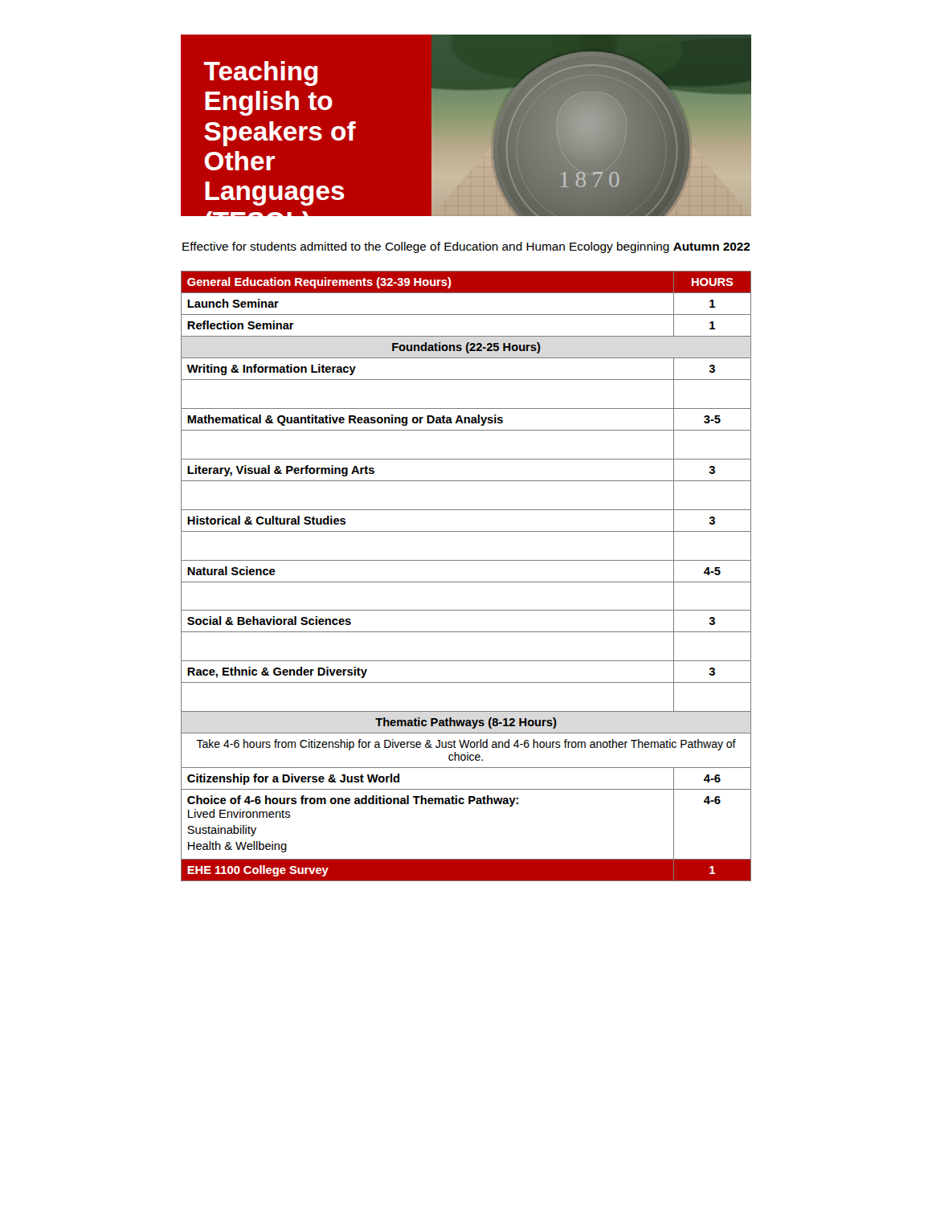Teaching English to Speakers of Other Languages (TESOL)
Bachelor of Science in Education
O
The Ohio State University COLLEGE OF EDUCATION AND HUMAN ECOLOGY
1870
Effective for students admitted to the College of Education and Human Ecology beginning Autumn 2022
| General Education Requirements (32-39 Hours) | HOURS |
| --- | --- |
| Launch Seminar | 1 |
| Reflection Seminar | 1 |
| Foundations (22-25 Hours) |
| Writing & Information Literacy | 3 |
| Mathematical & Quantitative Reasoning or Data Analysis | 3-5 |
| Literary, Visual & Performing Arts | 3 |
| Historical & Cultural Studies | 3 |
| Natural Science | 4-5 |
| Social & Behavioral Sciences | 3 |
| Race, Ethnic & Gender Diversity | 3 |
| Thematic Pathways (8-12 Hours) |
| Take 4-6 hours from Citizenship for a Diverse & Just World and 4-6 hours from another Thematic Pathway of choice. |
| Citizenship for a Diverse & Just World | 4-6 |
| Choice of 4-6 hours from one additional Thematic Pathway: Lived Environments Sustainability Health & Wellbeing | 4-6 |
| EHE 1100 College Survey | 1 |